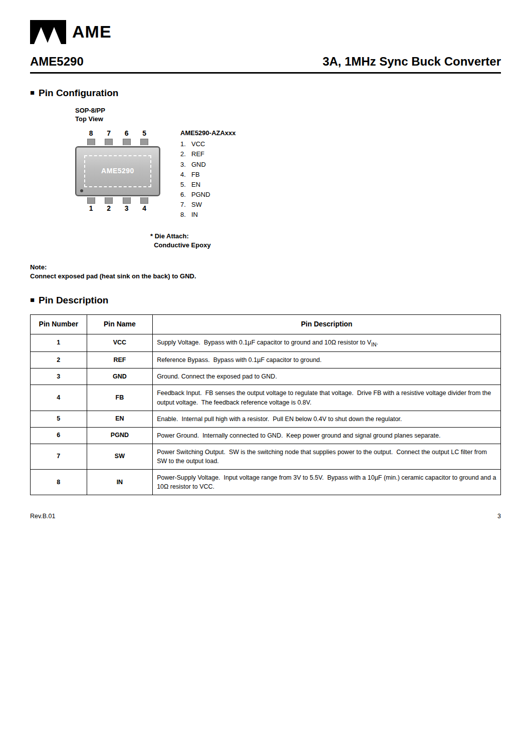AME
AME5290
3A, 1MHz Sync Buck Converter
Pin Configuration
SOP-8/PP
Top View
8765
AME5290
1234
AME5290-AZAxxx
1. VCC
2. REF
3. GND
4. FB
5. EN
6. PGND
7. SW
8. IN
* Die Attach:
Conductive Epoxy
Note:
Connect exposed pad (heat sink on the back) to GND.
Pin Description
| Pin Number | Pin Name | Pin Description |
| --- | --- | --- |
| 1 | VCC | Supply Voltage. Bypass with 0.1µF capacitor to ground and 10Ω resistor to V IN . |
| 2 | REF | Reference Bypass. Bypass with 0.1µF capacitor to ground. |
| 3 | GND | Ground. Connect the exposed pad to GND. |
| 4 | FB | Feedback Input. FB senses the output voltage to regulate that voltage. Drive FB with a resistive voltage divider from the output voltage. The feedback reference voltage is 0.8V. |
| 5 | EN | Enable. Internal pull high with a resistor. Pull EN below 0.4V to shut down the regulator. |
| 6 | PGND | Power Ground. Internally connected to GND. Keep power ground and signal ground planes separate. |
| 7 | SW | Power Switching Output. SW is the switching node that supplies power to the output. Connect the output LC filter from SW to the output load. |
| 8 | IN | Power-Supply Voltage. Input voltage range from 3V to 5.5V. Bypass with a 10µF (min.) ceramic capacitor to ground and a 10Ω resistor to VCC. |
Rev.B.01
3